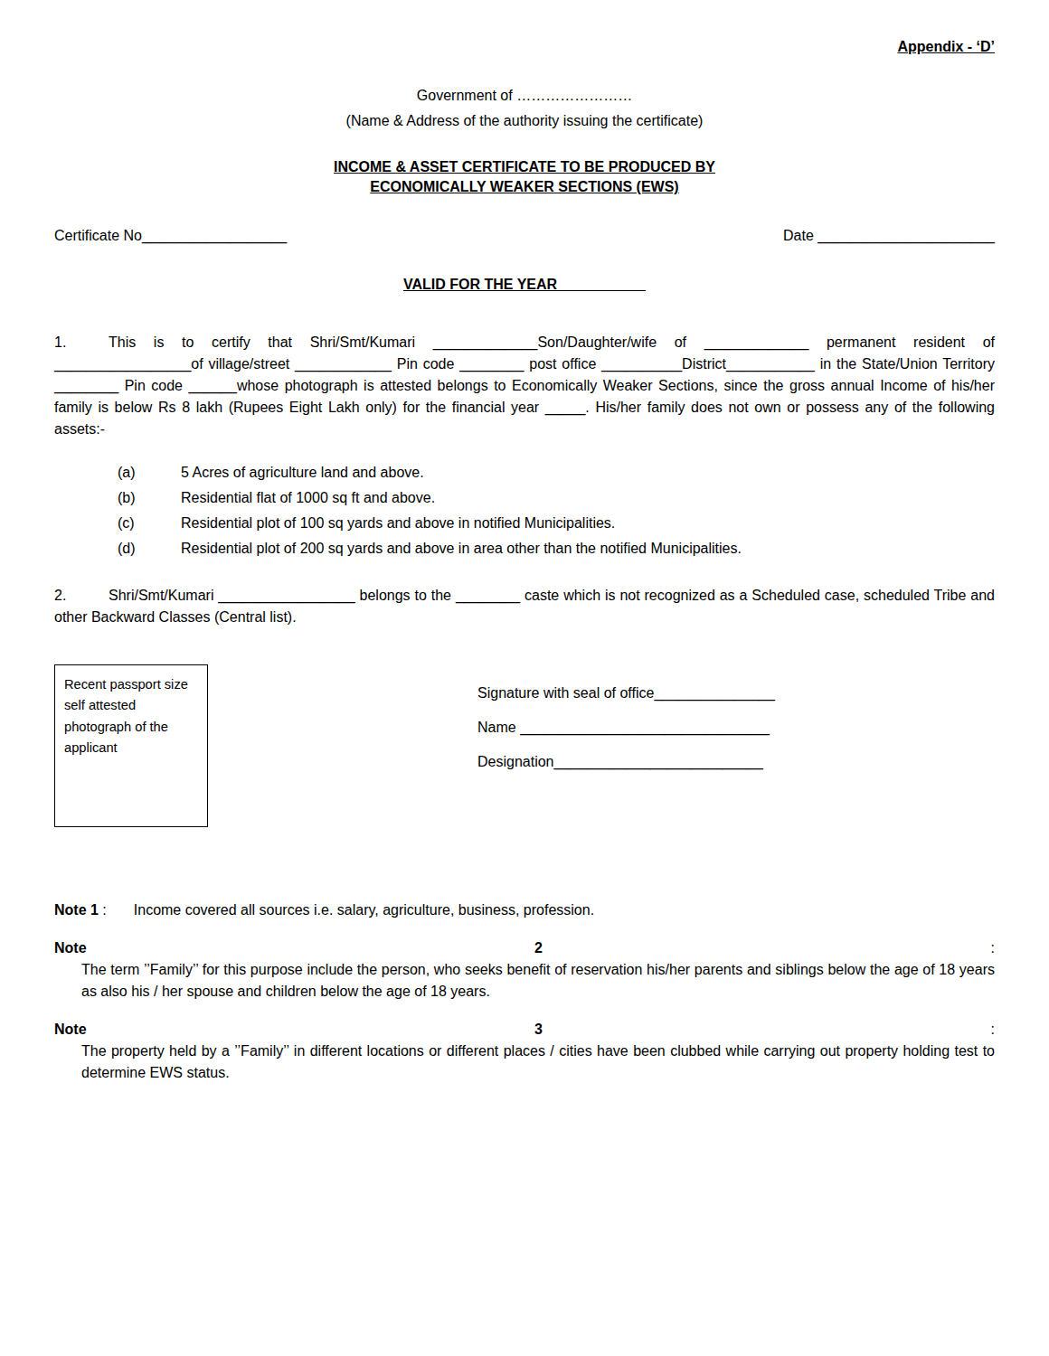Appendix - ‘D’
Government of ……………………
(Name & Address of the authority issuing the certificate)
INCOME & ASSET CERTIFICATE TO BE PRODUCED BY
ECONOMICALLY WEAKER SECTIONS (EWS)
Certificate No__________________
Date ______________________
VALID FOR THE YEAR___________
1. This is to certify that Shri/Smt/Kumari _____________Son/Daughter/wife of _____________ permanent resident of _________________of village/street ____________ Pin code ________ post office __________District___________ in the State/Union Territory ________ Pin code ______whose photograph is attested belongs to Economically Weaker Sections, since the gross annual Income of his/her family is below Rs 8 lakh (Rupees Eight Lakh only) for the financial year _____. His/her family does not own or possess any of the following assets:-
(a) 5 Acres of agriculture land and above.
(b) Residential flat of 1000 sq ft and above.
(c) Residential plot of 100 sq yards and above in notified Municipalities.
(d) Residential plot of 200 sq yards and above in area other than the notified Municipalities.
2. Shri/Smt/Kumari _________________ belongs to the ________ caste which is not recognized as a Scheduled case, scheduled Tribe and other Backward Classes (Central list).
Recent passport size self attested photograph of the applicant
Signature with seal of office_______________
Name _______________________________
Designation__________________________
Note 1 :Income covered all sources i.e. salary, agriculture, business, profession.
Note 2 :The term ’’Family’’ for this purpose include the person, who seeks benefit of reservation his/her parents and siblings below the age of 18 years as also his / her spouse and children below the age of 18 years.
Note 3 :The property held by a ’’Family’’ in different locations or different places / cities have been clubbed while carrying out property holding test to determine EWS status.